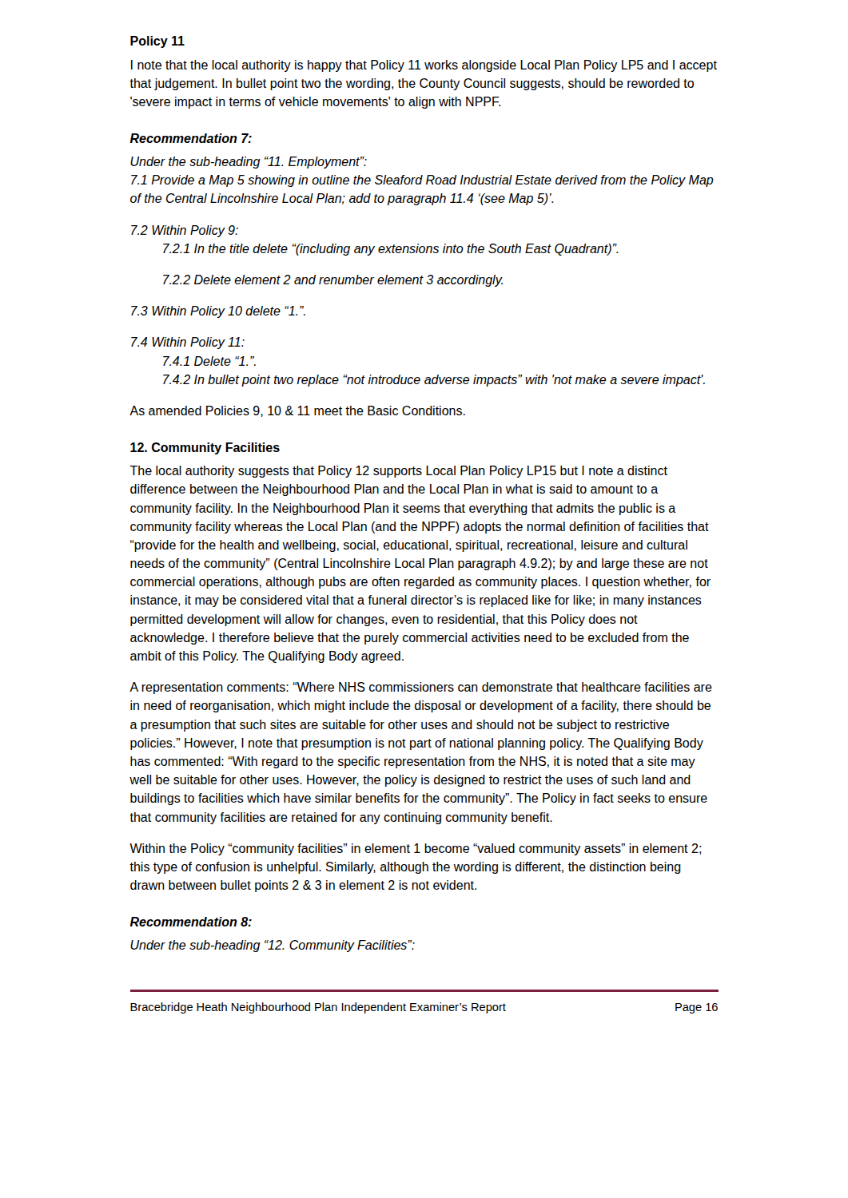Policy 11
I note that the local authority is happy that Policy 11 works alongside Local Plan Policy LP5 and I accept that judgement. In bullet point two the wording, the County Council suggests, should be reworded to 'severe impact in terms of vehicle movements' to align with NPPF.
Recommendation 7:
Under the sub-heading “11. Employment”:
7.1 Provide a Map 5 showing in outline the Sleaford Road Industrial Estate derived from the Policy Map of the Central Lincolnshire Local Plan; add to paragraph 11.4 ‘(see Map 5)’.
7.2 Within Policy 9:
7.2.1 In the title delete “(including any extensions into the South East Quadrant)”.
7.2.2 Delete element 2 and renumber element 3 accordingly.
7.3 Within Policy 10 delete “1.”.
7.4 Within Policy 11:
7.4.1 Delete “1.”.
7.4.2 In bullet point two replace “not introduce adverse impacts” with 'not make a severe impact'.
As amended Policies 9, 10 & 11 meet the Basic Conditions.
12. Community Facilities
The local authority suggests that Policy 12 supports Local Plan Policy LP15 but I note a distinct difference between the Neighbourhood Plan and the Local Plan in what is said to amount to a community facility. In the Neighbourhood Plan it seems that everything that admits the public is a community facility whereas the Local Plan (and the NPPF) adopts the normal definition of facilities that “provide for the health and wellbeing, social, educational, spiritual, recreational, leisure and cultural needs of the community” (Central Lincolnshire Local Plan paragraph 4.9.2); by and large these are not commercial operations, although pubs are often regarded as community places. I question whether, for instance, it may be considered vital that a funeral director’s is replaced like for like; in many instances permitted development will allow for changes, even to residential, that this Policy does not acknowledge. I therefore believe that the purely commercial activities need to be excluded from the ambit of this Policy. The Qualifying Body agreed.
A representation comments: “Where NHS commissioners can demonstrate that healthcare facilities are in need of reorganisation, which might include the disposal or development of a facility, there should be a presumption that such sites are suitable for other uses and should not be subject to restrictive policies.” However, I note that presumption is not part of national planning policy. The Qualifying Body has commented: “With regard to the specific representation from the NHS, it is noted that a site may well be suitable for other uses. However, the policy is designed to restrict the uses of such land and buildings to facilities which have similar benefits for the community”. The Policy in fact seeks to ensure that community facilities are retained for any continuing community benefit.
Within the Policy “community facilities” in element 1 become “valued community assets” in element 2; this type of confusion is unhelpful. Similarly, although the wording is different, the distinction being drawn between bullet points 2 & 3 in element 2 is not evident.
Recommendation 8:
Under the sub-heading “12. Community Facilities”:
Bracebridge Heath Neighbourhood Plan Independent Examiner’s Report Page 16